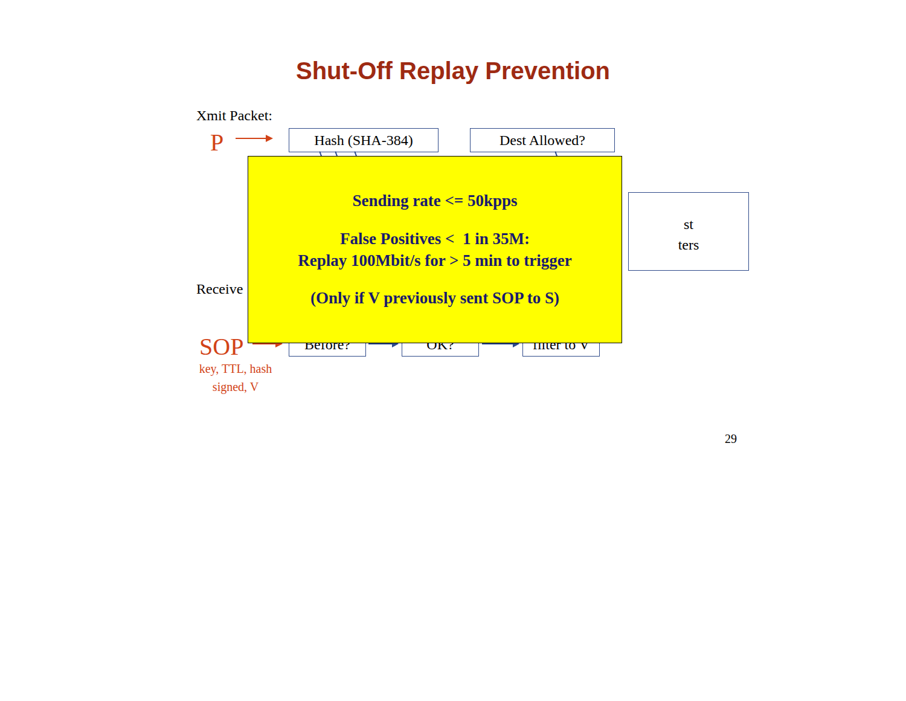Shut-Off Replay Prevention
Xmit Packet:
P
Hash (SHA-384)
Dest Allowed?
st
ters
Receive
SOP
key, TTL, hash
signed, V
Before?
OK?
filter to V
Sending rate <= 50kpps
False Positives < 1 in 35M:
Replay 100Mbit/s for > 5 min to trigger
(Only if V previously sent SOP to S)
29